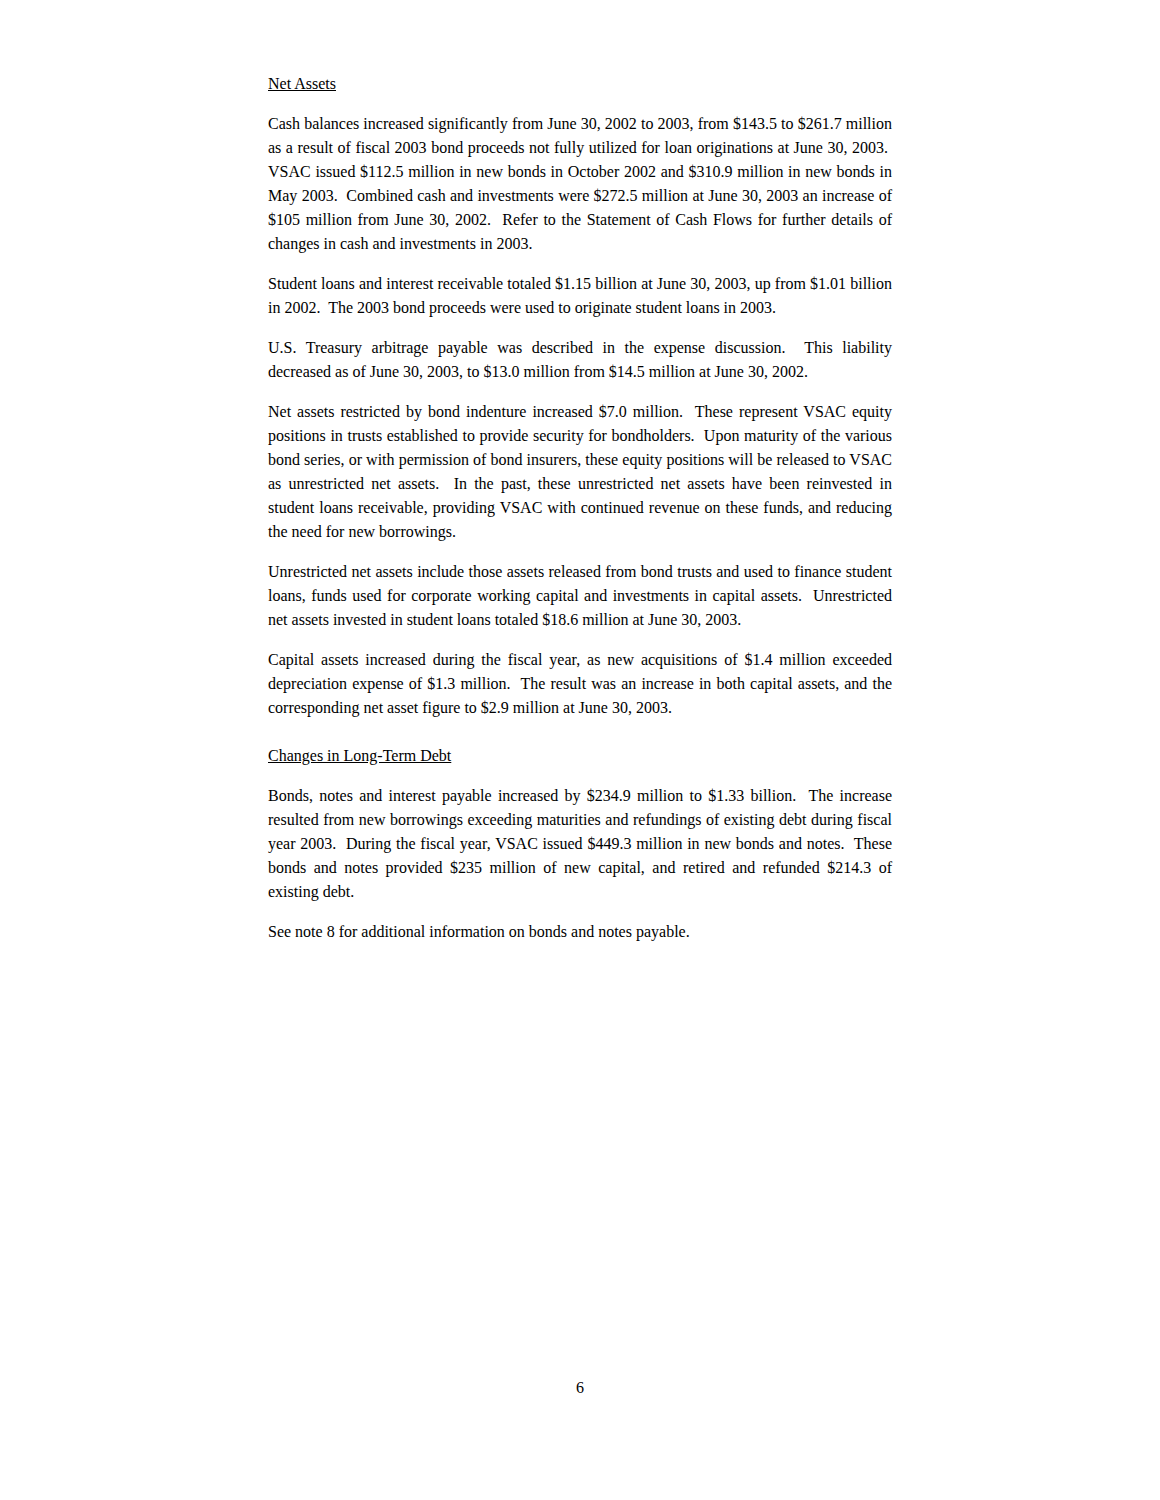Net Assets
Cash balances increased significantly from June 30, 2002 to 2003, from $143.5 to $261.7 million as a result of fiscal 2003 bond proceeds not fully utilized for loan originations at June 30, 2003. VSAC issued $112.5 million in new bonds in October 2002 and $310.9 million in new bonds in May 2003. Combined cash and investments were $272.5 million at June 30, 2003 an increase of $105 million from June 30, 2002. Refer to the Statement of Cash Flows for further details of changes in cash and investments in 2003.
Student loans and interest receivable totaled $1.15 billion at June 30, 2003, up from $1.01 billion in 2002. The 2003 bond proceeds were used to originate student loans in 2003.
U.S. Treasury arbitrage payable was described in the expense discussion. This liability decreased as of June 30, 2003, to $13.0 million from $14.5 million at June 30, 2002.
Net assets restricted by bond indenture increased $7.0 million. These represent VSAC equity positions in trusts established to provide security for bondholders. Upon maturity of the various bond series, or with permission of bond insurers, these equity positions will be released to VSAC as unrestricted net assets. In the past, these unrestricted net assets have been reinvested in student loans receivable, providing VSAC with continued revenue on these funds, and reducing the need for new borrowings.
Unrestricted net assets include those assets released from bond trusts and used to finance student loans, funds used for corporate working capital and investments in capital assets. Unrestricted net assets invested in student loans totaled $18.6 million at June 30, 2003.
Capital assets increased during the fiscal year, as new acquisitions of $1.4 million exceeded depreciation expense of $1.3 million. The result was an increase in both capital assets, and the corresponding net asset figure to $2.9 million at June 30, 2003.
Changes in Long-Term Debt
Bonds, notes and interest payable increased by $234.9 million to $1.33 billion. The increase resulted from new borrowings exceeding maturities and refundings of existing debt during fiscal year 2003. During the fiscal year, VSAC issued $449.3 million in new bonds and notes. These bonds and notes provided $235 million of new capital, and retired and refunded $214.3 of existing debt.
See note 8 for additional information on bonds and notes payable.
6